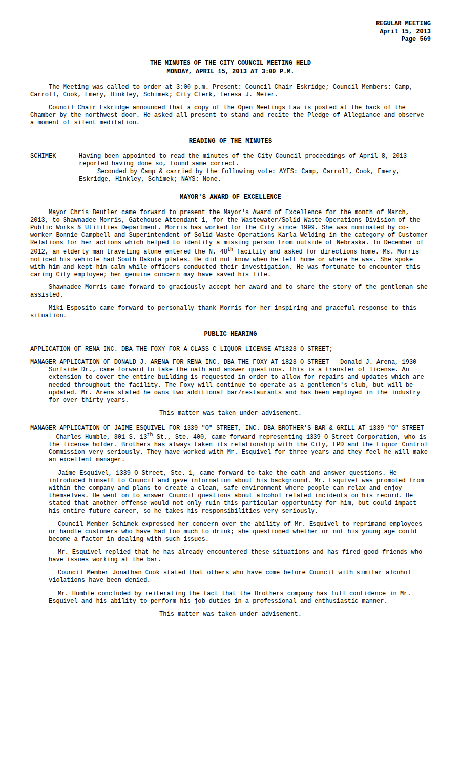REGULAR MEETING
April 15, 2013
Page 569
THE MINUTES OF THE CITY COUNCIL MEETING HELD
MONDAY, APRIL 15, 2013 AT 3:00 P.M.
The Meeting was called to order at 3:00 p.m. Present: Council Chair Eskridge; Council Members: Camp, Carroll, Cook, Emery, Hinkley, Schimek; City Clerk, Teresa J. Meier.
Council Chair Eskridge announced that a copy of the Open Meetings Law is posted at the back of the Chamber by the northwest door. He asked all present to stand and recite the Pledge of Allegiance and observe a moment of silent meditation.
READING OF THE MINUTES
SCHIMEK Having been appointed to read the minutes of the City Council proceedings of April 8, 2013 reported having done so, found same correct.
Seconded by Camp & carried by the following vote: AYES: Camp, Carroll, Cook, Emery, Eskridge, Hinkley, Schimek; NAYS: None.
MAYOR'S AWARD OF EXCELLENCE
Mayor Chris Beutler came forward to present the Mayor's Award of Excellence for the month of March, 2013, to Shawnadee Morris, Gatehouse Attendant 1, for the Wastewater/Solid Waste Operations Division of the Public Works & Utilities Department. Morris has worked for the City since 1999. She was nominated by co-worker Bonnie Campbell and Superintendent of Solid Waste Operations Karla Welding in the category of Customer Relations for her actions which helped to identify a missing person from outside of Nebraska. In December of 2012, an elderly man traveling alone entered the N. 48th facility and asked for directions home. Ms. Morris noticed his vehicle had South Dakota plates. He did not know when he left home or where he was. She spoke with him and kept him calm while officers conducted their investigation. He was fortunate to encounter this caring City employee; her genuine concern may have saved his life.
Shawnadee Morris came forward to graciously accept her award and to share the story of the gentleman she assisted.
Miki Esposito came forward to personally thank Morris for her inspiring and graceful response to this situation.
PUBLIC HEARING
APPLICATION OF RENA INC. DBA THE FOXY FOR A CLASS C LIQUOR LICENSE AT1823 O STREET;
MANAGER APPLICATION OF DONALD J. ARENA FOR RENA INC. DBA THE FOXY AT 1823 O STREET – Donald J. Arena, 1930 Surfside Dr., came forward to take the oath and answer questions. This is a transfer of license. An extension to cover the entire building is requested in order to allow for repairs and updates which are needed throughout the facility. The Foxy will continue to operate as a gentlemen's club, but will be updated. Mr. Arena stated he owns two additional bar/restaurants and has been employed in the industry for over thirty years.
This matter was taken under advisement.
MANAGER APPLICATION OF JAIME ESQUIVEL FOR 1339 "O" STREET, INC. DBA BROTHER'S BAR & GRILL AT 1339 "O" STREET - Charles Humble, 301 S. 13th St., Ste. 400, came forward representing 1339 O Street Corporation, who is the license holder. Brothers has always taken its relationship with the City, LPD and the Liquor Control Commission very seriously. They have worked with Mr. Esquivel for three years and they feel he will make an excellent manager.
Jaime Esquivel, 1339 O Street, Ste. 1, came forward to take the oath and answer questions. He introduced himself to Council and gave information about his background. Mr. Esquivel was promoted from within the company and plans to create a clean, safe environment where people can relax and enjoy themselves. He went on to answer Council questions about alcohol related incidents on his record. He stated that another offense would not only ruin this particular opportunity for him, but could impact his entire future career, so he takes his responsibilities very seriously.
Council Member Schimek expressed her concern over the ability of Mr. Esquivel to reprimand employees or handle customers who have had too much to drink; she questioned whether or not his young age could become a factor in dealing with such issues.
Mr. Esquivel replied that he has already encountered these situations and has fired good friends who have issues working at the bar.
Council Member Jonathan Cook stated that others who have come before Council with similar alcohol violations have been denied.
Mr. Humble concluded by reiterating the fact that the Brothers company has full confidence in Mr. Esquivel and his ability to perform his job duties in a professional and enthusiastic manner.
This matter was taken under advisement.